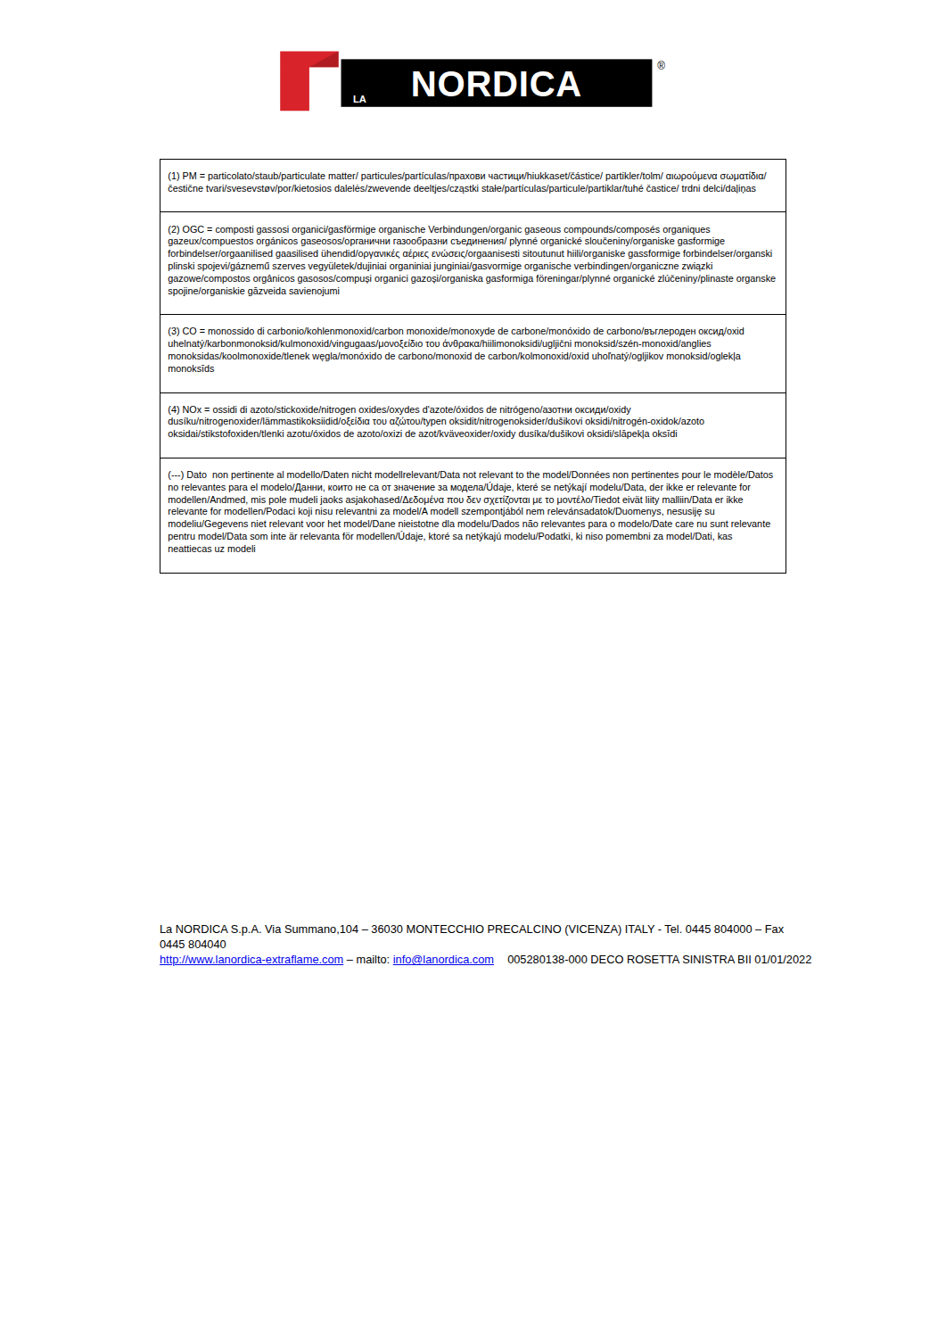NORDICA LA ®
| (1) PM = particolato/staub/particulate matter/ particules/partículas/прахови частици/hiukkaset/částice/ partikler/tolm/ αιωρούμενα σωματίδια/čestične tvari/svesevstøv/por/kietosios dalelės/zwevende deeltjes/cząstki stałe/partículas/particule/partiklar/tuhé častice/ trdni delci/daļiņas |
| (2) OGC = composti gassosi organici/gasförmige organische Verbindungen/organic gaseous compounds/composés organiques gazeux/compuestos orgánicos gaseosos/органични газообразни съединения/ plynné organické sloučeniny/organiske gasformige forbindelser/orgaanilised gaasilised ühendid/οργανικές αέριες ενώσεις/orgaanisesti sitoutunut hiili/organiske gassformige forbindelser/organski plinski spojevi/gáznemű szerves vegyületek/dujiniai organiniai junginiai/gasvormige organische verbindingen/organiczne związki gazowe/compostos orgânicos gasosos/compuși organici gazoși/organiska gasformiga föreningar/plynné organické zlúčeniny/plinaste organske spojine/organiskie gāzveida savienojumi |
| (3) CO = monossido di carbonio/kohlenmonoxid/carbon monoxide/monoxyde de carbone/monóxido de carbono/въглероден оксид/oxid uhelnatý/karbonmonoksid/kulmonoxid/vingugaas/μονοξείδιο του άνθρακα/hiilimonoksidi/ugljični monoksid/szén-monoxid/anglies monoksidas/koolmonoxide/tlenek węgla/monóxido de carbono/monoxid de carbon/kolmonoxid/oxid uhoľnatý/ogljikov monoksid/oglekļa monoksīds |
| (4) NOx = ossidi di azoto/stickoxide/nitrogen oxides/oxydes d'azote/óxidos de nitrógeno/азотни оксиди/oxidy dusíku/nitrogenoxider/lämmastikoksiidid/οξείδια του αζώτου/typen oksidit/nitrogenoksider/dušikovi oksidi/nitrogén-oxidok/azoto oksidai/stikstofoxiden/tlenki azotu/óxidos de azoto/oxizi de azot/kväveoxider/oxidy dusíka/dušikovi oksidi/slāpekļa oksīdi |
| (---) Dato non pertinente al modello/Daten nicht modellrelevant/Data not relevant to the model/Données non pertinentes pour le modèle/Datos no relevantes para el modelo/Данни, които не са от значение за модела/Údaje, které se netýkají modelu/Data, der ikke er relevante for modellen/Andmed, mis pole mudeli jaoks asjakohased/Δεδομένα που δεν σχετίζονται με το μοντέλο/Tiedot eivät liity malliin/Data er ikke relevante for modellen/Podaci koji nisu relevantni za model/A modell szempontjából nem relevánsadatok/Duomenys, nesusiję su modeliu/Gegevens niet relevant voor het model/Dane nieistotne dla modelu/Dados não relevantes para o modelo/Date care nu sunt relevante pentru model/Data som inte är relevanta för modellen/Údaje, ktoré sa netýkajú modelu/Podatki, ki niso pomembni za model/Dati, kas neattiecas uz modeli |
La NORDICA S.p.A. Via Summano,104 – 36030 MONTECCHIO PRECALCINO (VICENZA) ITALY - Tel. 0445 804000 – Fax 0445 804040
http://www.lanordica-extraflame.com – mailto: info@lanordica.com 005280138-000 DECO ROSETTA SINISTRA BII 01/01/2022